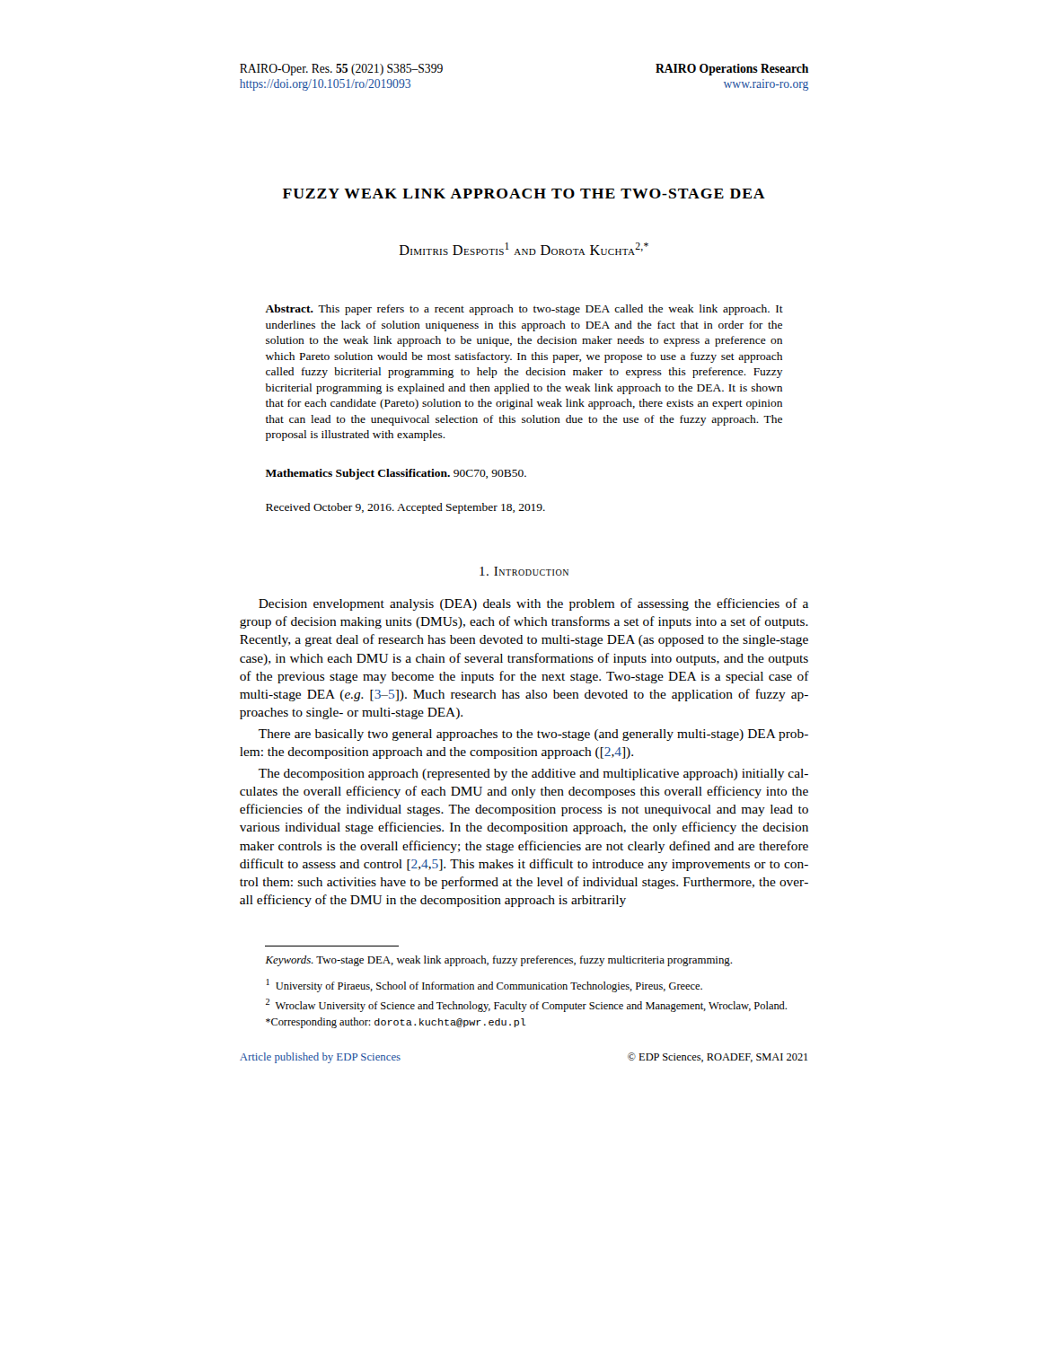RAIRO-Oper. Res. 55 (2021) S385–S399
https://doi.org/10.1051/ro/2019093
RAIRO Operations Research
www.rairo-ro.org
FUZZY WEAK LINK APPROACH TO THE TWO-STAGE DEA
Dimitris Despotis1 and Dorota Kuchta2,*
Abstract. This paper refers to a recent approach to two-stage DEA called the weak link approach. It underlines the lack of solution uniqueness in this approach to DEA and the fact that in order for the solution to the weak link approach to be unique, the decision maker needs to express a preference on which Pareto solution would be most satisfactory. In this paper, we propose to use a fuzzy set approach called fuzzy bicriterial programming to help the decision maker to express this preference. Fuzzy bicriterial programming is explained and then applied to the weak link approach to the DEA. It is shown that for each candidate (Pareto) solution to the original weak link approach, there exists an expert opinion that can lead to the unequivocal selection of this solution due to the use of the fuzzy approach. The proposal is illustrated with examples.
Mathematics Subject Classification. 90C70, 90B50.
Received October 9, 2016. Accepted September 18, 2019.
1. Introduction
Decision envelopment analysis (DEA) deals with the problem of assessing the efficiencies of a group of decision making units (DMUs), each of which transforms a set of inputs into a set of outputs. Recently, a great deal of research has been devoted to multi-stage DEA (as opposed to the single-stage case), in which each DMU is a chain of several transformations of inputs into outputs, and the outputs of the previous stage may become the inputs for the next stage. Two-stage DEA is a special case of multi-stage DEA (e.g. [3–5]). Much research has also been devoted to the application of fuzzy approaches to single- or multi-stage DEA).
There are basically two general approaches to the two-stage (and generally multi-stage) DEA problem: the decomposition approach and the composition approach ([2,4]).
The decomposition approach (represented by the additive and multiplicative approach) initially calculates the overall efficiency of each DMU and only then decomposes this overall efficiency into the efficiencies of the individual stages. The decomposition process is not unequivocal and may lead to various individual stage efficiencies. In the decomposition approach, the only efficiency the decision maker controls is the overall efficiency; the stage efficiencies are not clearly defined and are therefore difficult to assess and control [2,4,5]. This makes it difficult to introduce any improvements or to control them: such activities have to be performed at the level of individual stages. Furthermore, the overall efficiency of the DMU in the decomposition approach is arbitrarily
Keywords. Two-stage DEA, weak link approach, fuzzy preferences, fuzzy multicriteria programming.
1 University of Piraeus, School of Information and Communication Technologies, Pireus, Greece.
2 Wroclaw University of Science and Technology, Faculty of Computer Science and Management, Wroclaw, Poland.
*Corresponding author: dorota.kuchta@pwr.edu.pl
Article published by EDP Sciences
© EDP Sciences, ROADEF, SMAI 2021